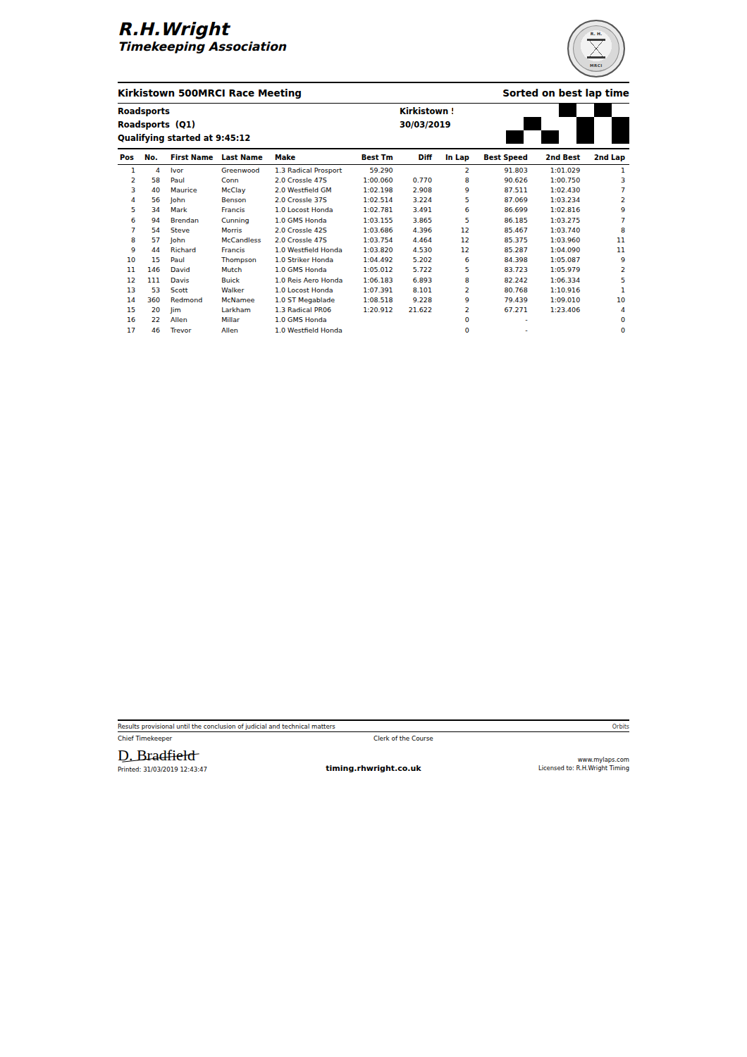R.H.Wright
Timekeeping Association
R. H.
MRCI
Kirkistown 500MRCI Race Meeting
Sorted on best lap time
Roadsports
Kirkistown 500 MRCI 1.512 miles
Roadsports (Q1)
30/03/2019 09:30
Qualifying started at 9:45:12
| Pos | No. | First Name | Last Name | Make | Best Tm | Diff | In Lap | Best Speed | 2nd Best | 2nd Lap |
| --- | --- | --- | --- | --- | --- | --- | --- | --- | --- | --- |
| 1 | 4 | Ivor | Greenwood | 1.3 Radical Prosport | 59.290 | | 2 | 91.803 | 1:01.029 | 1 |
| 2 | 58 | Paul | Conn | 2.0 Crossle 47S | 1:00.060 | 0.770 | 8 | 90.626 | 1:00.750 | 3 |
| 3 | 40 | Maurice | McClay | 2.0 Westfield GM | 1:02.198 | 2.908 | 9 | 87.511 | 1:02.430 | 7 |
| 4 | 56 | John | Benson | 2.0 Crossle 37S | 1:02.514 | 3.224 | 5 | 87.069 | 1:03.234 | 2 |
| 5 | 34 | Mark | Francis | 1.0 Locost Honda | 1:02.781 | 3.491 | 6 | 86.699 | 1:02.816 | 9 |
| 6 | 94 | Brendan | Cunning | 1.0 GMS Honda | 1:03.155 | 3.865 | 5 | 86.185 | 1:03.275 | 7 |
| 7 | 54 | Steve | Morris | 2.0 Crossle 42S | 1:03.686 | 4.396 | 12 | 85.467 | 1:03.740 | 8 |
| 8 | 57 | John | McCandless | 2.0 Crossle 47S | 1:03.754 | 4.464 | 12 | 85.375 | 1:03.960 | 11 |
| 9 | 44 | Richard | Francis | 1.0 Westfield Honda | 1:03.820 | 4.530 | 12 | 85.287 | 1:04.090 | 11 |
| 10 | 15 | Paul | Thompson | 1.0 Striker Honda | 1:04.492 | 5.202 | 6 | 84.398 | 1:05.087 | 9 |
| 11 | 146 | David | Mutch | 1.0 GMS Honda | 1:05.012 | 5.722 | 5 | 83.723 | 1:05.979 | 2 |
| 12 | 111 | Davis | Buick | 1.0 Reis Aero Honda | 1:06.183 | 6.893 | 8 | 82.242 | 1:06.334 | 5 |
| 13 | 53 | Scott | Walker | 1.0 Locost Honda | 1:07.391 | 8.101 | 2 | 80.768 | 1:10.916 | 1 |
| 14 | 360 | Redmond | McNamee | 1.0 ST Megablade | 1:08.518 | 9.228 | 9 | 79.439 | 1:09.010 | 10 |
| 15 | 20 | Jim | Larkham | 1.3 Radical PR06 | 1:20.912 | 21.622 | 2 | 67.271 | 1:23.406 | 4 |
| 16 | 22 | Allen | Millar | 1.0 GMS Honda | | | 0 | - | | 0 |
| 17 | 46 | Trevor | Allen | 1.0 Westfield Honda | | | 0 | - | | 0 |
Results provisional until the conclusion of judicial and technical matters
Orbits
Chief Timekeeper
Clerk of the Course
D. Bradfield
Printed: 31/03/2019 12:43:47
timing.rhwright.co.uk
www.mylaps.com
Licensed to: R.H.Wright Timing